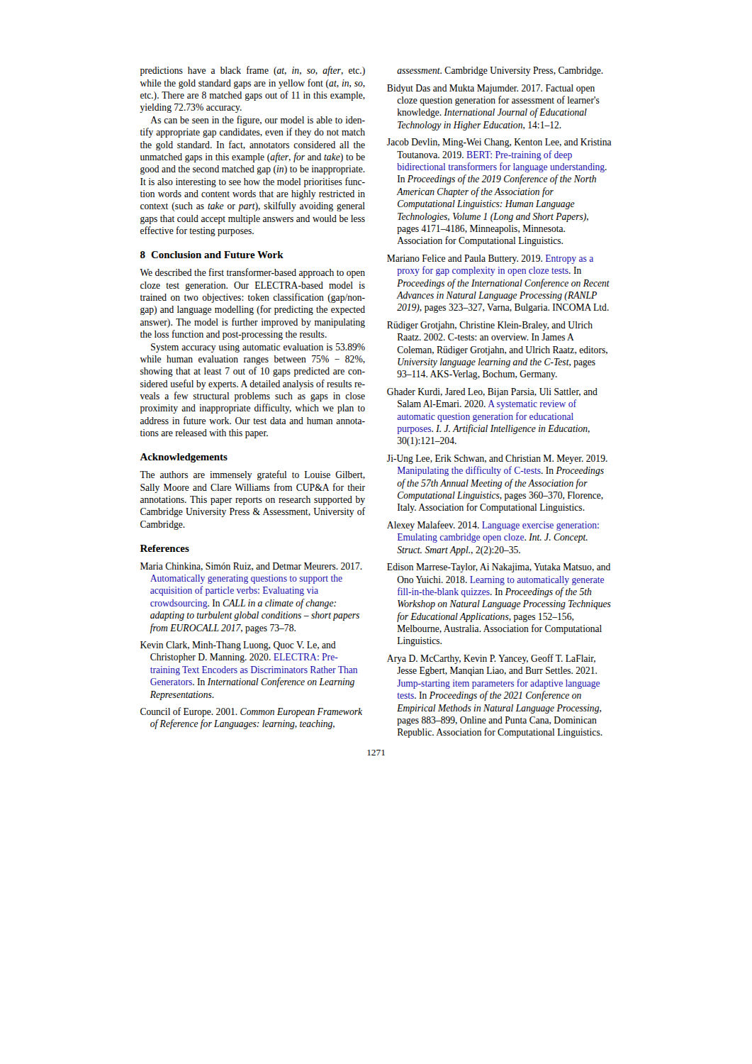predictions have a black frame (at, in, so, after, etc.) while the gold standard gaps are in yellow font (at, in, so, etc.). There are 8 matched gaps out of 11 in this example, yielding 72.73% accuracy.
As can be seen in the figure, our model is able to identify appropriate gap candidates, even if they do not match the gold standard. In fact, annotators considered all the unmatched gaps in this example (after, for and take) to be good and the second matched gap (in) to be inappropriate. It is also interesting to see how the model prioritises function words and content words that are highly restricted in context (such as take or part), skilfully avoiding general gaps that could accept multiple answers and would be less effective for testing purposes.
8 Conclusion and Future Work
We described the first transformer-based approach to open cloze test generation. Our ELECTRA-based model is trained on two objectives: token classification (gap/non-gap) and language modelling (for predicting the expected answer). The model is further improved by manipulating the loss function and post-processing the results.
System accuracy using automatic evaluation is 53.89% while human evaluation ranges between 75% − 82%, showing that at least 7 out of 10 gaps predicted are considered useful by experts. A detailed analysis of results reveals a few structural problems such as gaps in close proximity and inappropriate difficulty, which we plan to address in future work. Our test data and human annotations are released with this paper.
Acknowledgements
The authors are immensely grateful to Louise Gilbert, Sally Moore and Clare Williams from CUP&A for their annotations. This paper reports on research supported by Cambridge University Press & Assessment, University of Cambridge.
References
Maria Chinkina, Simón Ruiz, and Detmar Meurers. 2017. Automatically generating questions to support the acquisition of particle verbs: Evaluating via crowdsourcing. In CALL in a climate of change: adapting to turbulent global conditions – short papers from EUROCALL 2017, pages 73–78.
Kevin Clark, Minh-Thang Luong, Quoc V. Le, and Christopher D. Manning. 2020. ELECTRA: Pre-training Text Encoders as Discriminators Rather Than Generators. In International Conference on Learning Representations.
Council of Europe. 2001. Common European Framework of Reference for Languages: learning, teaching, assessment. Cambridge University Press, Cambridge.
Bidyut Das and Mukta Majumder. 2017. Factual open cloze question generation for assessment of learner's knowledge. International Journal of Educational Technology in Higher Education, 14:1–12.
Jacob Devlin, Ming-Wei Chang, Kenton Lee, and Kristina Toutanova. 2019. BERT: Pre-training of deep bidirectional transformers for language understanding. In Proceedings of the 2019 Conference of the North American Chapter of the Association for Computational Linguistics: Human Language Technologies, Volume 1 (Long and Short Papers), pages 4171–4186, Minneapolis, Minnesota. Association for Computational Linguistics.
Mariano Felice and Paula Buttery. 2019. Entropy as a proxy for gap complexity in open cloze tests. In Proceedings of the International Conference on Recent Advances in Natural Language Processing (RANLP 2019), pages 323–327, Varna, Bulgaria. INCOMA Ltd.
Rüdiger Grotjahn, Christine Klein-Braley, and Ulrich Raatz. 2002. C-tests: an overview. In James A Coleman, Rüdiger Grotjahn, and Ulrich Raatz, editors, University language learning and the C-Test, pages 93–114. AKS-Verlag, Bochum, Germany.
Ghader Kurdi, Jared Leo, Bijan Parsia, Uli Sattler, and Salam Al-Emari. 2020. A systematic review of automatic question generation for educational purposes. I. J. Artificial Intelligence in Education, 30(1):121–204.
Ji-Ung Lee, Erik Schwan, and Christian M. Meyer. 2019. Manipulating the difficulty of C-tests. In Proceedings of the 57th Annual Meeting of the Association for Computational Linguistics, pages 360–370, Florence, Italy. Association for Computational Linguistics.
Alexey Malafeev. 2014. Language exercise generation: Emulating cambridge open cloze. Int. J. Concept. Struct. Smart Appl., 2(2):20–35.
Edison Marrese-Taylor, Ai Nakajima, Yutaka Matsuo, and Ono Yuichi. 2018. Learning to automatically generate fill-in-the-blank quizzes. In Proceedings of the 5th Workshop on Natural Language Processing Techniques for Educational Applications, pages 152–156, Melbourne, Australia. Association for Computational Linguistics.
Arya D. McCarthy, Kevin P. Yancey, Geoff T. LaFlair, Jesse Egbert, Manqian Liao, and Burr Settles. 2021. Jump-starting item parameters for adaptive language tests. In Proceedings of the 2021 Conference on Empirical Methods in Natural Language Processing, pages 883–899, Online and Punta Cana, Dominican Republic. Association for Computational Linguistics.
1271